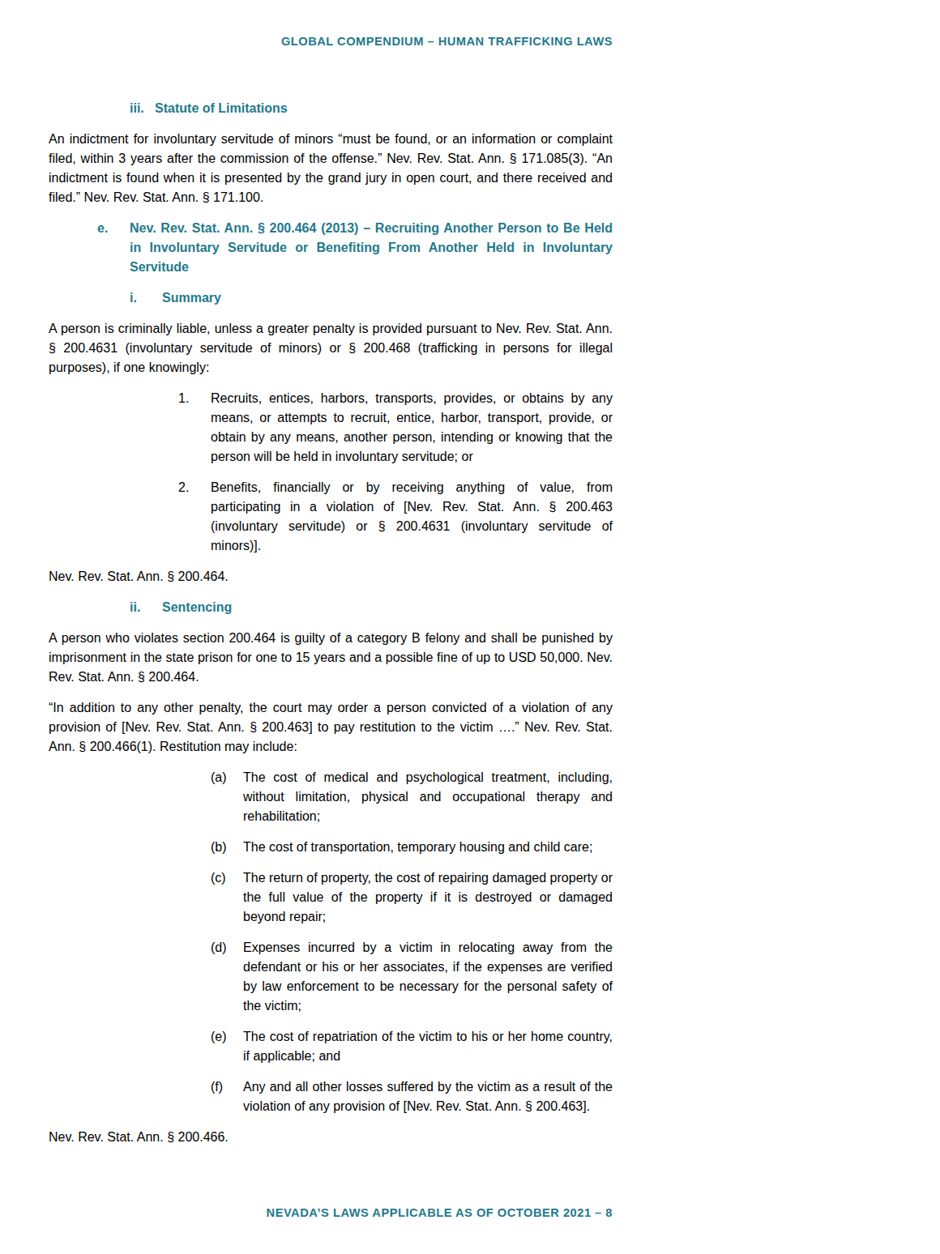GLOBAL COMPENDIUM – HUMAN TRAFFICKING LAWS
iii. Statute of Limitations
An indictment for involuntary servitude of minors “must be found, or an information or complaint filed, within 3 years after the commission of the offense.” Nev. Rev. Stat. Ann. § 171.085(3). “An indictment is found when it is presented by the grand jury in open court, and there received and filed.” Nev. Rev. Stat. Ann. § 171.100.
e. Nev. Rev. Stat. Ann. § 200.464 (2013) – Recruiting Another Person to Be Held in Involuntary Servitude or Benefiting From Another Held in Involuntary Servitude
i. Summary
A person is criminally liable, unless a greater penalty is provided pursuant to Nev. Rev. Stat. Ann. § 200.4631 (involuntary servitude of minors) or § 200.468 (trafficking in persons for illegal purposes), if one knowingly:
1. Recruits, entices, harbors, transports, provides, or obtains by any means, or attempts to recruit, entice, harbor, transport, provide, or obtain by any means, another person, intending or knowing that the person will be held in involuntary servitude; or
2. Benefits, financially or by receiving anything of value, from participating in a violation of [Nev. Rev. Stat. Ann. § 200.463 (involuntary servitude) or § 200.4631 (involuntary servitude of minors)].
Nev. Rev. Stat. Ann. § 200.464.
ii. Sentencing
A person who violates section 200.464 is guilty of a category B felony and shall be punished by imprisonment in the state prison for one to 15 years and a possible fine of up to USD 50,000. Nev. Rev. Stat. Ann. § 200.464.
“In addition to any other penalty, the court may order a person convicted of a violation of any provision of [Nev. Rev. Stat. Ann. § 200.463] to pay restitution to the victim ….” Nev. Rev. Stat. Ann. § 200.466(1). Restitution may include:
(a) The cost of medical and psychological treatment, including, without limitation, physical and occupational therapy and rehabilitation;
(b) The cost of transportation, temporary housing and child care;
(c) The return of property, the cost of repairing damaged property or the full value of the property if it is destroyed or damaged beyond repair;
(d) Expenses incurred by a victim in relocating away from the defendant or his or her associates, if the expenses are verified by law enforcement to be necessary for the personal safety of the victim;
(e) The cost of repatriation of the victim to his or her home country, if applicable; and
(f) Any and all other losses suffered by the victim as a result of the violation of any provision of [Nev. Rev. Stat. Ann. § 200.463].
Nev. Rev. Stat. Ann. § 200.466.
NEVADA’S LAWS APPLICABLE AS OF OCTOBER 2021 – 8